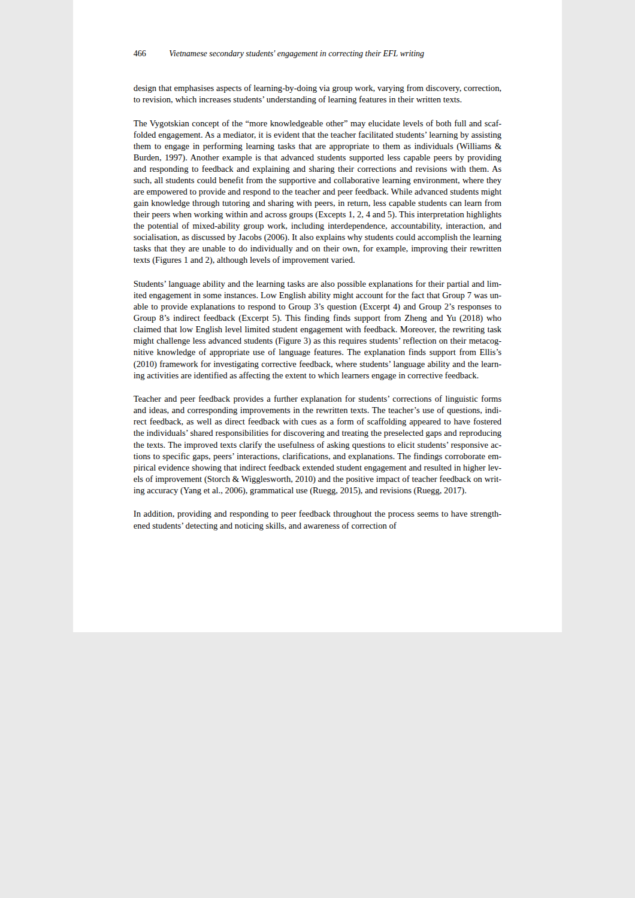466 Vietnamese secondary students' engagement in correcting their EFL writing
design that emphasises aspects of learning-by-doing via group work, varying from discovery, correction, to revision, which increases students’ understanding of learning features in their written texts.
The Vygotskian concept of the “more knowledgeable other” may elucidate levels of both full and scaffolded engagement. As a mediator, it is evident that the teacher facilitated students’ learning by assisting them to engage in performing learning tasks that are appropriate to them as individuals (Williams & Burden, 1997). Another example is that advanced students supported less capable peers by providing and responding to feedback and explaining and sharing their corrections and revisions with them. As such, all students could benefit from the supportive and collaborative learning environment, where they are empowered to provide and respond to the teacher and peer feedback. While advanced students might gain knowledge through tutoring and sharing with peers, in return, less capable students can learn from their peers when working within and across groups (Excepts 1, 2, 4 and 5). This interpretation highlights the potential of mixed-ability group work, including interdependence, accountability, interaction, and socialisation, as discussed by Jacobs (2006). It also explains why students could accomplish the learning tasks that they are unable to do individually and on their own, for example, improving their rewritten texts (Figures 1 and 2), although levels of improvement varied.
Students’ language ability and the learning tasks are also possible explanations for their partial and limited engagement in some instances. Low English ability might account for the fact that Group 7 was unable to provide explanations to respond to Group 3’s question (Excerpt 4) and Group 2’s responses to Group 8’s indirect feedback (Excerpt 5). This finding finds support from Zheng and Yu (2018) who claimed that low English level limited student engagement with feedback. Moreover, the rewriting task might challenge less advanced students (Figure 3) as this requires students’ reflection on their metacognitive knowledge of appropriate use of language features. The explanation finds support from Ellis’s (2010) framework for investigating corrective feedback, where students’ language ability and the learning activities are identified as affecting the extent to which learners engage in corrective feedback.
Teacher and peer feedback provides a further explanation for students’ corrections of linguistic forms and ideas, and corresponding improvements in the rewritten texts. The teacher’s use of questions, indirect feedback, as well as direct feedback with cues as a form of scaffolding appeared to have fostered the individuals’ shared responsibilities for discovering and treating the preselected gaps and reproducing the texts. The improved texts clarify the usefulness of asking questions to elicit students’ responsive actions to specific gaps, peers’ interactions, clarifications, and explanations. The findings corroborate empirical evidence showing that indirect feedback extended student engagement and resulted in higher levels of improvement (Storch & Wigglesworth, 2010) and the positive impact of teacher feedback on writing accuracy (Yang et al., 2006), grammatical use (Ruegg, 2015), and revisions (Ruegg, 2017).
In addition, providing and responding to peer feedback throughout the process seems to have strengthened students’ detecting and noticing skills, and awareness of correction of